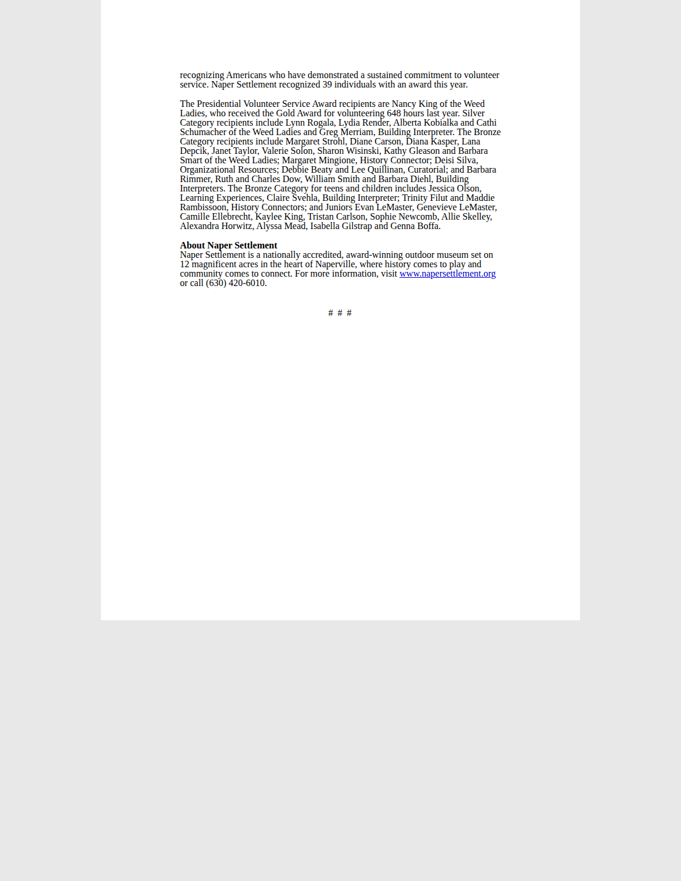recognizing Americans who have demonstrated a sustained commitment to volunteer service. Naper Settlement recognized 39 individuals with an award this year.
The Presidential Volunteer Service Award recipients are Nancy King of the Weed Ladies, who received the Gold Award for volunteering 648 hours last year. Silver Category recipients include Lynn Rogala, Lydia Render, Alberta Kobialka and Cathi Schumacher of the Weed Ladies and Greg Merriam, Building Interpreter. The Bronze Category recipients include Margaret Strohl, Diane Carson, Diana Kasper, Lana Depcik, Janet Taylor, Valerie Solon, Sharon Wisinski, Kathy Gleason and Barbara Smart of the Weed Ladies; Margaret Mingione, History Connector; Deisi Silva, Organizational Resources; Debbie Beaty and Lee Quillinan, Curatorial; and Barbara Rimmer, Ruth and Charles Dow, William Smith and Barbara Diehl, Building Interpreters. The Bronze Category for teens and children includes Jessica Olson, Learning Experiences, Claire Svehla, Building Interpreter; Trinity Filut and Maddie Rambissoon, History Connectors; and Juniors Evan LeMaster, Genevieve LeMaster, Camille Ellebrecht, Kaylee King, Tristan Carlson, Sophie Newcomb, Allie Skelley, Alexandra Horwitz, Alyssa Mead, Isabella Gilstrap and Genna Boffa.
About Naper Settlement
Naper Settlement is a nationally accredited, award-winning outdoor museum set on 12 magnificent acres in the heart of Naperville, where history comes to play and community comes to connect. For more information, visit www.napersettlement.org or call (630) 420-6010.
# # #